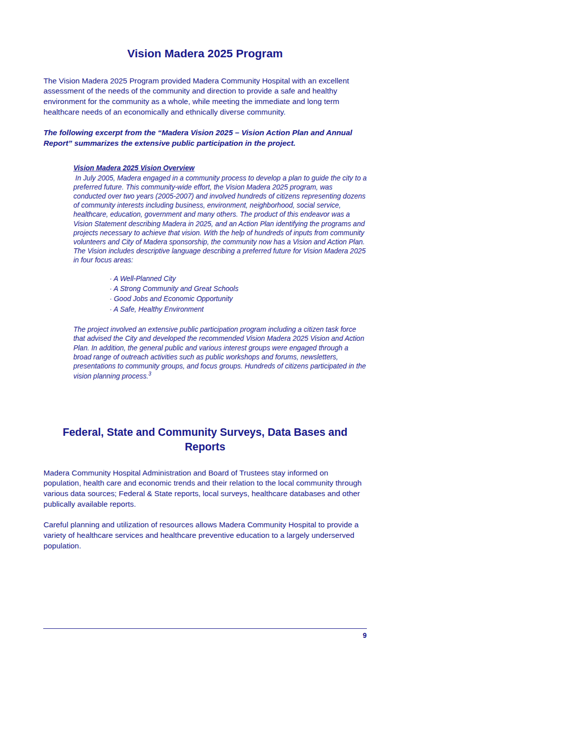Vision Madera 2025 Program
The Vision Madera 2025 Program provided Madera Community Hospital with an excellent assessment of the needs of the community and direction to provide a safe and healthy environment for the community as a whole, while meeting the immediate and long term healthcare needs of an economically and ethnically diverse community.
The following excerpt from the “Madera Vision 2025 – Vision Action Plan and Annual Report” summarizes the extensive public participation in the project.
Vision Madera 2025 Vision Overview
In July 2005, Madera engaged in a community process to develop a plan to guide the city to a preferred future. This community-wide effort, the Vision Madera 2025 program, was conducted over two years (2005-2007) and involved hundreds of citizens representing dozens of community interests including business, environment, neighborhood, social service, healthcare, education, government and many others. The product of this endeavor was a Vision Statement describing Madera in 2025, and an Action Plan identifying the programs and projects necessary to achieve that vision. With the help of hundreds of inputs from community volunteers and City of Madera sponsorship, the community now has a Vision and Action Plan. The Vision includes descriptive language describing a preferred future for Vision Madera 2025 in four focus areas:
· A Well-Planned City
· A Strong Community and Great Schools
· Good Jobs and Economic Opportunity
· A Safe, Healthy Environment
The project involved an extensive public participation program including a citizen task force that advised the City and developed the recommended Vision Madera 2025 Vision and Action Plan. In addition, the general public and various interest groups were engaged through a broad range of outreach activities such as public workshops and forums, newsletters, presentations to community groups, and focus groups. Hundreds of citizens participated in the vision planning process.3
Federal, State and Community Surveys, Data Bases and Reports
Madera Community Hospital Administration and Board of Trustees stay informed on population, health care and economic trends and their relation to the local community through various data sources; Federal & State reports, local surveys, healthcare databases and other publically available reports.
Careful planning and utilization of resources allows Madera Community Hospital to provide a variety of healthcare services and healthcare preventive education to a largely underserved population.
9